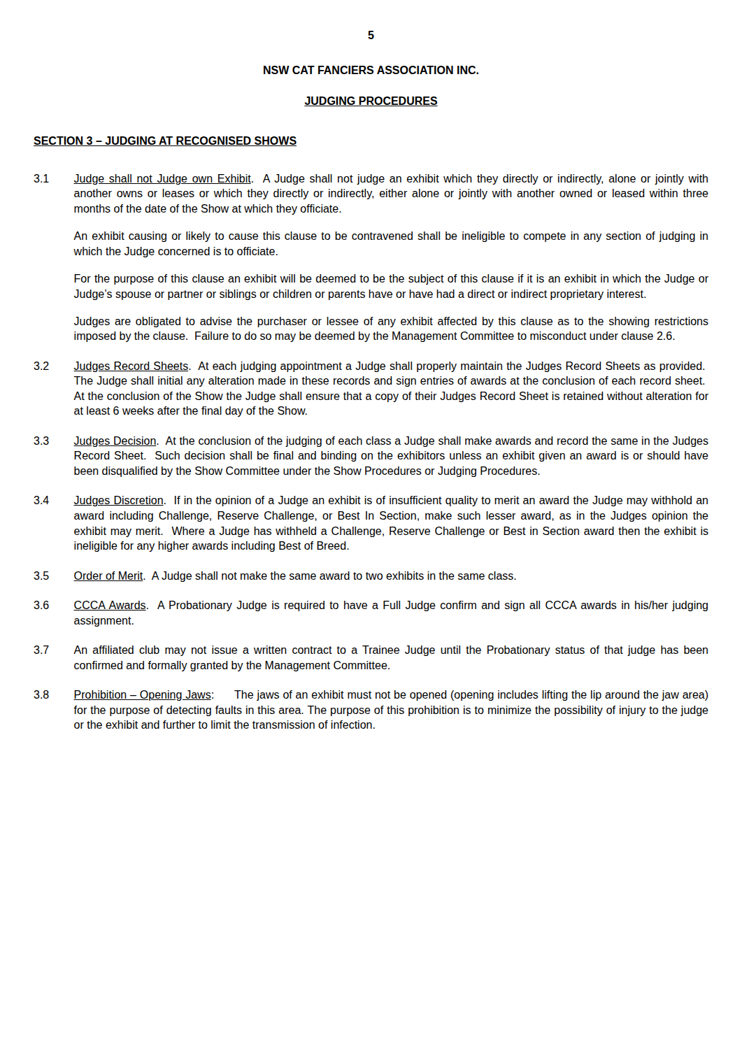5
NSW CAT FANCIERS ASSOCIATION INC.
JUDGING PROCEDURES
SECTION 3 – JUDGING AT RECOGNISED SHOWS
3.1
Judge shall not Judge own Exhibit. A Judge shall not judge an exhibit which they directly or indirectly, alone or jointly with another owns or leases or which they directly or indirectly, either alone or jointly with another owned or leased within three months of the date of the Show at which they officiate.
An exhibit causing or likely to cause this clause to be contravened shall be ineligible to compete in any section of judging in which the Judge concerned is to officiate.
For the purpose of this clause an exhibit will be deemed to be the subject of this clause if it is an exhibit in which the Judge or Judge’s spouse or partner or siblings or children or parents have or have had a direct or indirect proprietary interest.
Judges are obligated to advise the purchaser or lessee of any exhibit affected by this clause as to the showing restrictions imposed by the clause. Failure to do so may be deemed by the Management Committee to misconduct under clause 2.6.
3.2
Judges Record Sheets. At each judging appointment a Judge shall properly maintain the Judges Record Sheets as provided. The Judge shall initial any alteration made in these records and sign entries of awards at the conclusion of each record sheet. At the conclusion of the Show the Judge shall ensure that a copy of their Judges Record Sheet is retained without alteration for at least 6 weeks after the final day of the Show.
3.3
Judges Decision. At the conclusion of the judging of each class a Judge shall make awards and record the same in the Judges Record Sheet. Such decision shall be final and binding on the exhibitors unless an exhibit given an award is or should have been disqualified by the Show Committee under the Show Procedures or Judging Procedures.
3.4
Judges Discretion. If in the opinion of a Judge an exhibit is of insufficient quality to merit an award the Judge may withhold an award including Challenge, Reserve Challenge, or Best In Section, make such lesser award, as in the Judges opinion the exhibit may merit. Where a Judge has withheld a Challenge, Reserve Challenge or Best in Section award then the exhibit is ineligible for any higher awards including Best of Breed.
3.5
Order of Merit. A Judge shall not make the same award to two exhibits in the same class.
3.6
CCCA Awards. A Probationary Judge is required to have a Full Judge confirm and sign all CCCA awards in his/her judging assignment.
3.7
An affiliated club may not issue a written contract to a Trainee Judge until the Probationary status of that judge has been confirmed and formally granted by the Management Committee.
3.8
Prohibition – Opening Jaws: The jaws of an exhibit must not be opened (opening includes lifting the lip around the jaw area) for the purpose of detecting faults in this area. The purpose of this prohibition is to minimize the possibility of injury to the judge or the exhibit and further to limit the transmission of infection.